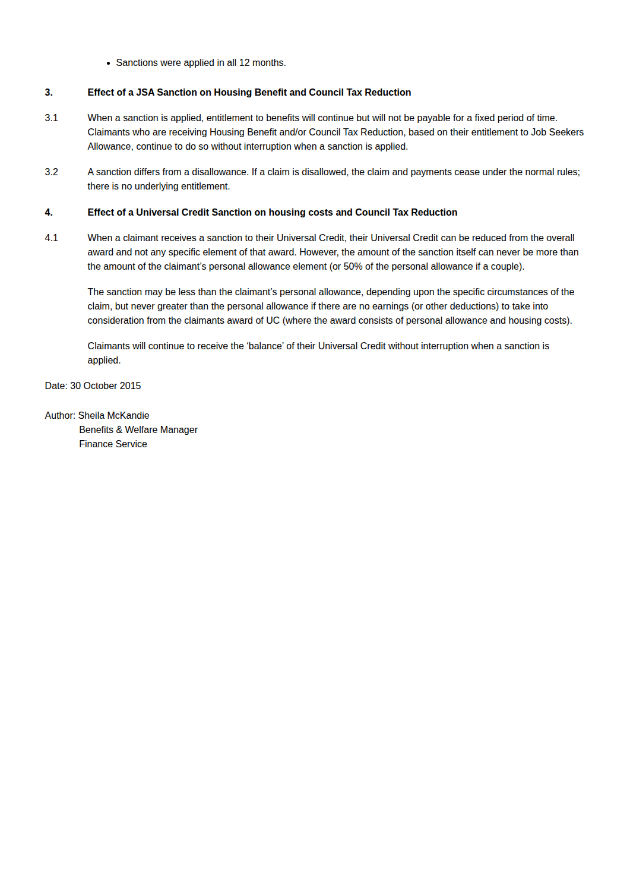Sanctions were applied in all 12 months.
3. Effect of a JSA Sanction on Housing Benefit and Council Tax Reduction
3.1 When a sanction is applied, entitlement to benefits will continue but will not be payable for a fixed period of time. Claimants who are receiving Housing Benefit and/or Council Tax Reduction, based on their entitlement to Job Seekers Allowance, continue to do so without interruption when a sanction is applied.
3.2 A sanction differs from a disallowance. If a claim is disallowed, the claim and payments cease under the normal rules; there is no underlying entitlement.
4. Effect of a Universal Credit Sanction on housing costs and Council Tax Reduction
4.1 When a claimant receives a sanction to their Universal Credit, their Universal Credit can be reduced from the overall award and not any specific element of that award. However, the amount of the sanction itself can never be more than the amount of the claimant’s personal allowance element (or 50% of the personal allowance if a couple).
The sanction may be less than the claimant’s personal allowance, depending upon the specific circumstances of the claim, but never greater than the personal allowance if there are no earnings (or other deductions) to take into consideration from the claimants award of UC (where the award consists of personal allowance and housing costs).
Claimants will continue to receive the ‘balance’ of their Universal Credit without interruption when a sanction is applied.
Date: 30 October 2015
Author: Sheila McKandie Benefits & Welfare Manager Finance Service